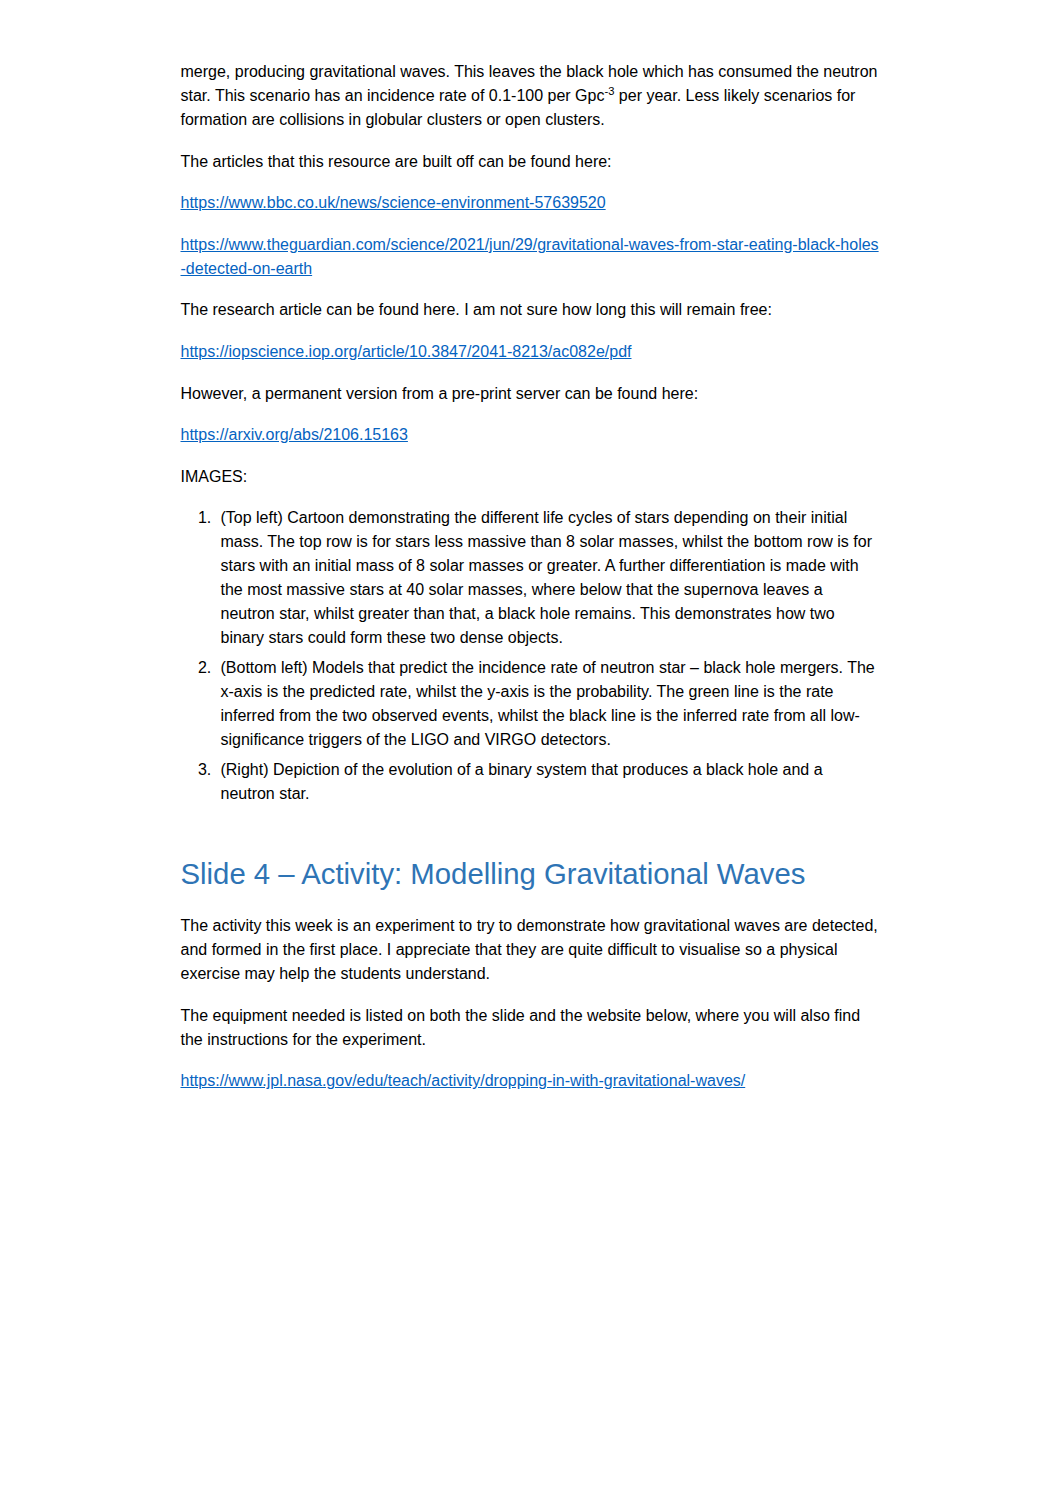merge, producing gravitational waves. This leaves the black hole which has consumed the neutron star. This scenario has an incidence rate of 0.1-100 per Gpc-3 per year. Less likely scenarios for formation are collisions in globular clusters or open clusters.
The articles that this resource are built off can be found here:
https://www.bbc.co.uk/news/science-environment-57639520
https://www.theguardian.com/science/2021/jun/29/gravitational-waves-from-star-eating-black-holes-detected-on-earth
The research article can be found here. I am not sure how long this will remain free:
https://iopscience.iop.org/article/10.3847/2041-8213/ac082e/pdf
However, a permanent version from a pre-print server can be found here:
https://arxiv.org/abs/2106.15163
IMAGES:
(Top left) Cartoon demonstrating the different life cycles of stars depending on their initial mass. The top row is for stars less massive than 8 solar masses, whilst the bottom row is for stars with an initial mass of 8 solar masses or greater. A further differentiation is made with the most massive stars at 40 solar masses, where below that the supernova leaves a neutron star, whilst greater than that, a black hole remains. This demonstrates how two binary stars could form these two dense objects.
(Bottom left) Models that predict the incidence rate of neutron star – black hole mergers. The x-axis is the predicted rate, whilst the y-axis is the probability. The green line is the rate inferred from the two observed events, whilst the black line is the inferred rate from all low-significance triggers of the LIGO and VIRGO detectors.
(Right) Depiction of the evolution of a binary system that produces a black hole and a neutron star.
Slide 4 – Activity: Modelling Gravitational Waves
The activity this week is an experiment to try to demonstrate how gravitational waves are detected, and formed in the first place. I appreciate that they are quite difficult to visualise so a physical exercise may help the students understand.
The equipment needed is listed on both the slide and the website below, where you will also find the instructions for the experiment.
https://www.jpl.nasa.gov/edu/teach/activity/dropping-in-with-gravitational-waves/